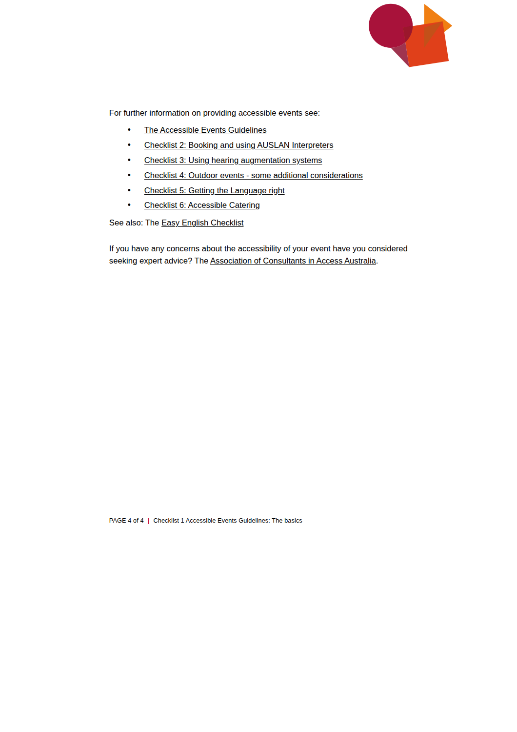For further information on providing accessible events see:
The Accessible Events Guidelines
Checklist 2: Booking and using AUSLAN Interpreters
Checklist 3: Using hearing augmentation systems
Checklist 4: Outdoor events - some additional considerations
Checklist 5: Getting the Language right
Checklist 6: Accessible Catering
See also: The Easy English Checklist
If you have any concerns about the accessibility of your event have you considered seeking expert advice? The Association of Consultants in Access Australia.
PAGE 4 of 4 | Checklist 1 Accessible Events Guidelines: The basics